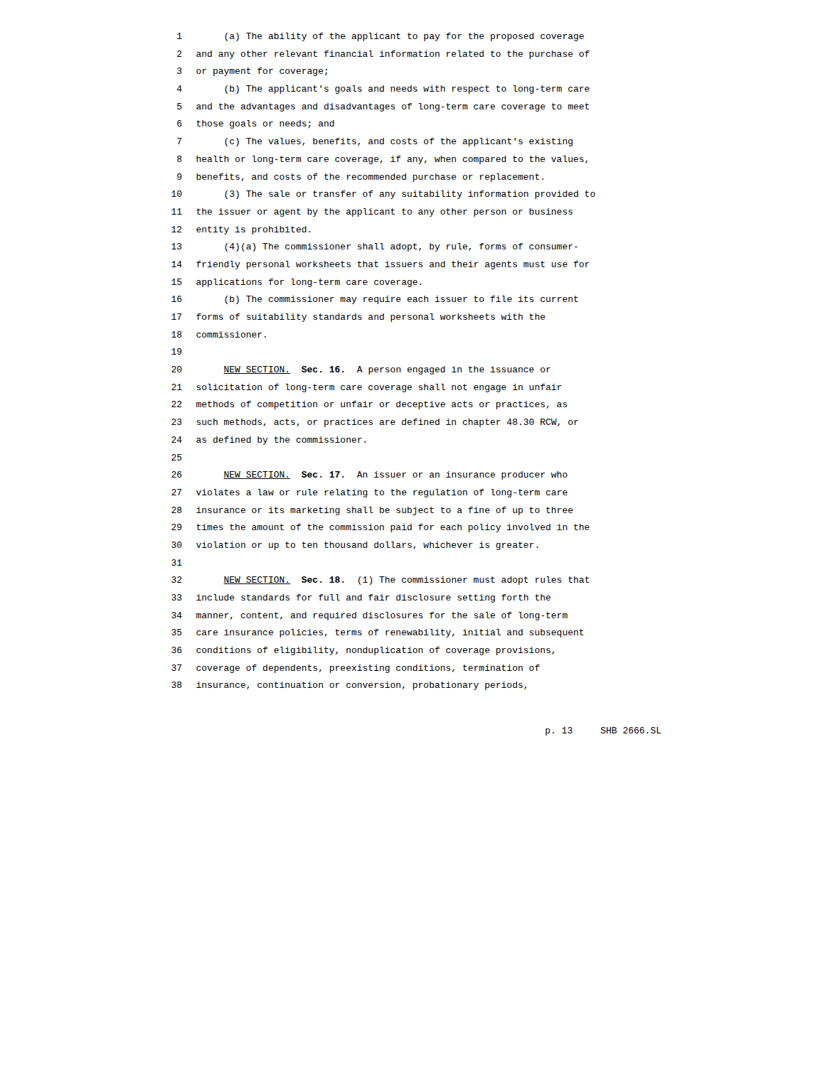(a) The ability of the applicant to pay for the proposed coverage
and any other relevant financial information related to the purchase of
or payment for coverage;
(b) The applicant's goals and needs with respect to long-term care
and the advantages and disadvantages of long-term care coverage to meet
those goals or needs; and
(c) The values, benefits, and costs of the applicant's existing
health or long-term care coverage, if any, when compared to the values,
benefits, and costs of the recommended purchase or replacement.
(3) The sale or transfer of any suitability information provided to
the issuer or agent by the applicant to any other person or business
entity is prohibited.
(4)(a) The commissioner shall adopt, by rule, forms of consumer-
friendly personal worksheets that issuers and their agents must use for
applications for long-term care coverage.
(b) The commissioner may require each issuer to file its current
forms of suitability standards and personal worksheets with the
commissioner.
NEW SECTION. Sec. 16. A person engaged in the issuance or
solicitation of long-term care coverage shall not engage in unfair
methods of competition or unfair or deceptive acts or practices, as
such methods, acts, or practices are defined in chapter 48.30 RCW, or
as defined by the commissioner.
NEW SECTION. Sec. 17. An issuer or an insurance producer who
violates a law or rule relating to the regulation of long-term care
insurance or its marketing shall be subject to a fine of up to three
times the amount of the commission paid for each policy involved in the
violation or up to ten thousand dollars, whichever is greater.
NEW SECTION. Sec. 18. (1) The commissioner must adopt rules that
include standards for full and fair disclosure setting forth the
manner, content, and required disclosures for the sale of long-term
care insurance policies, terms of renewability, initial and subsequent
conditions of eligibility, nonduplication of coverage provisions,
coverage of dependents, preexisting conditions, termination of
insurance, continuation or conversion, probationary periods,
p. 13 SHB 2666.SL